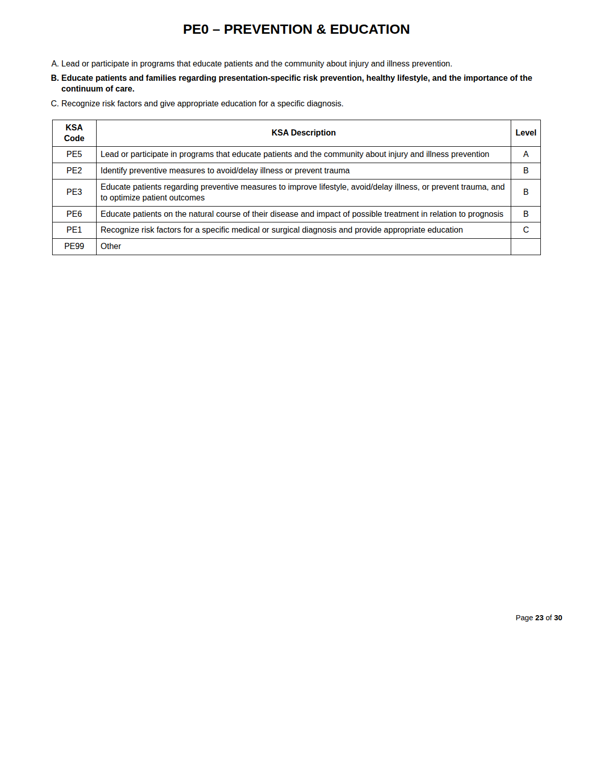PE0 – PREVENTION & EDUCATION
Lead or participate in programs that educate patients and the community about injury and illness prevention.
Educate patients and families regarding presentation-specific risk prevention, healthy lifestyle, and the importance of the continuum of care.
Recognize risk factors and give appropriate education for a specific diagnosis.
| KSA Code | KSA Description | Level |
| --- | --- | --- |
| PE5 | Lead or participate in programs that educate patients and the community about injury and illness prevention | A |
| PE2 | Identify preventive measures to avoid/delay illness or prevent trauma | B |
| PE3 | Educate patients regarding preventive measures to improve lifestyle, avoid/delay illness, or prevent trauma, and to optimize patient outcomes | B |
| PE6 | Educate patients on the natural course of their disease and impact of possible treatment in relation to prognosis | B |
| PE1 | Recognize risk factors for a specific medical or surgical diagnosis and provide appropriate education | C |
| PE99 | Other | |
Page 23 of 30